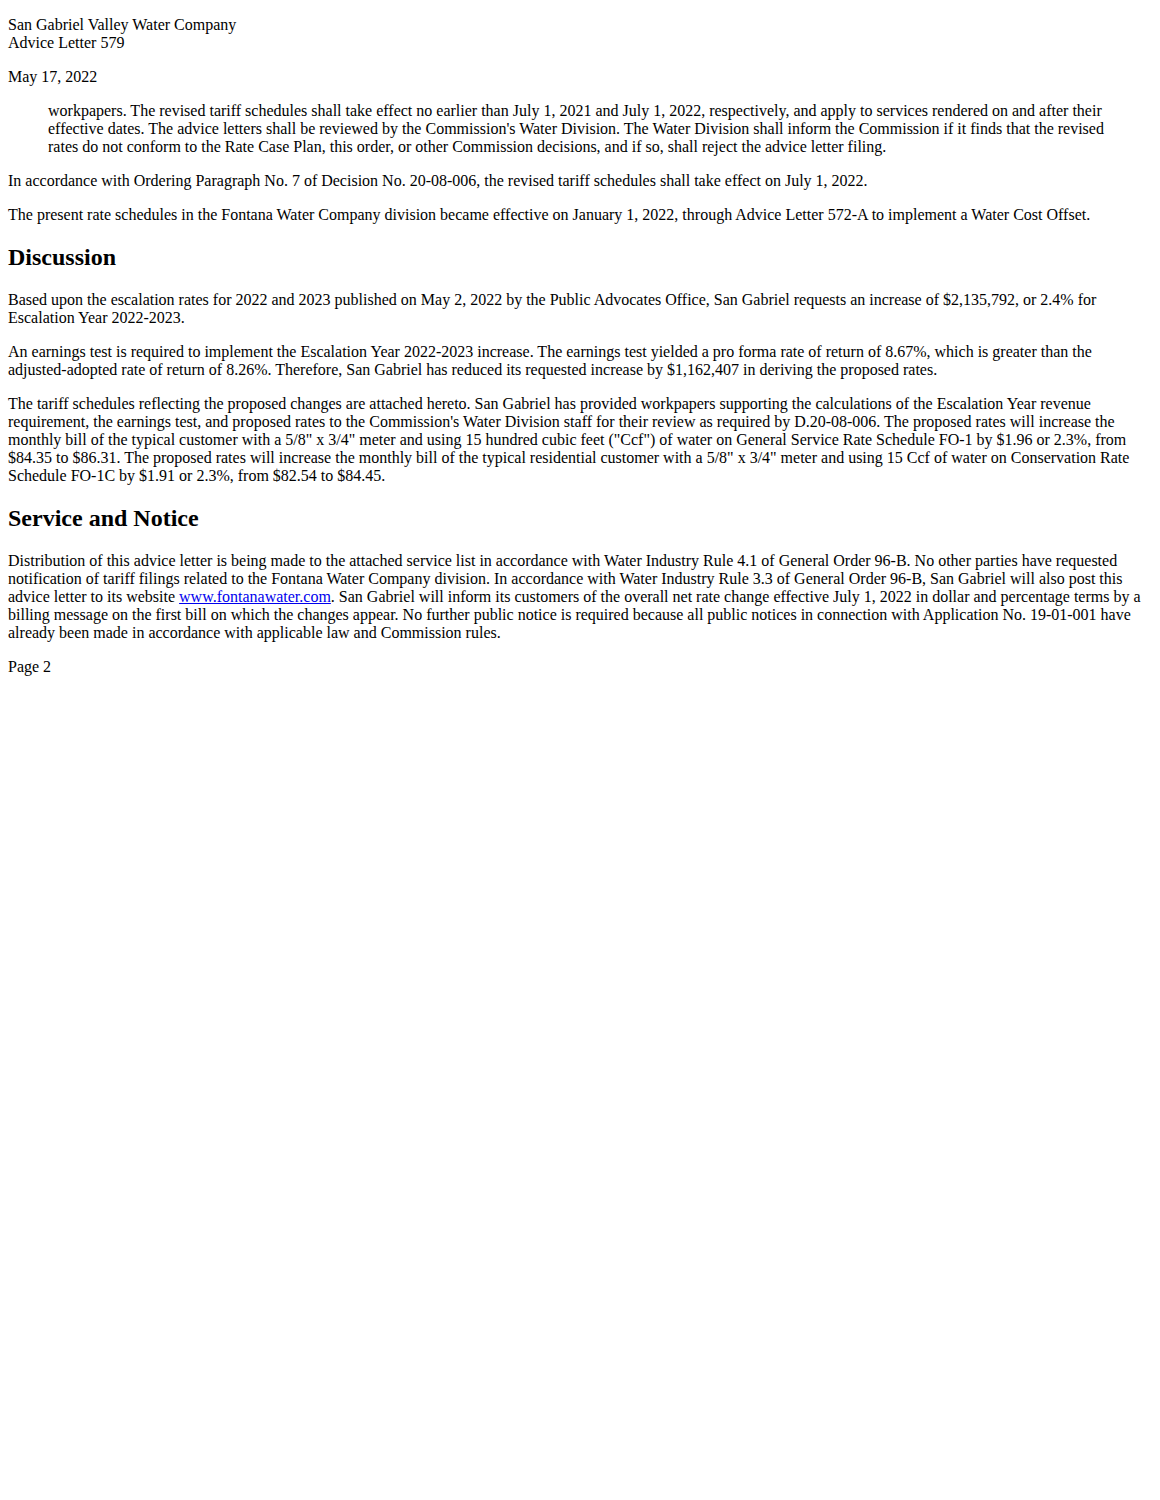San Gabriel Valley Water Company
Advice Letter 579
May 17, 2022
workpapers. The revised tariff schedules shall take effect no earlier than July 1, 2021 and July 1, 2022, respectively, and apply to services rendered on and after their effective dates. The advice letters shall be reviewed by the Commission's Water Division. The Water Division shall inform the Commission if it finds that the revised rates do not conform to the Rate Case Plan, this order, or other Commission decisions, and if so, shall reject the advice letter filing.
In accordance with Ordering Paragraph No. 7 of Decision No. 20-08-006, the revised tariff schedules shall take effect on July 1, 2022.
The present rate schedules in the Fontana Water Company division became effective on January 1, 2022, through Advice Letter 572-A to implement a Water Cost Offset.
Discussion
Based upon the escalation rates for 2022 and 2023 published on May 2, 2022 by the Public Advocates Office, San Gabriel requests an increase of $2,135,792, or 2.4% for Escalation Year 2022-2023.
An earnings test is required to implement the Escalation Year 2022-2023 increase. The earnings test yielded a pro forma rate of return of 8.67%, which is greater than the adjusted-adopted rate of return of 8.26%. Therefore, San Gabriel has reduced its requested increase by $1,162,407 in deriving the proposed rates.
The tariff schedules reflecting the proposed changes are attached hereto. San Gabriel has provided workpapers supporting the calculations of the Escalation Year revenue requirement, the earnings test, and proposed rates to the Commission's Water Division staff for their review as required by D.20-08-006. The proposed rates will increase the monthly bill of the typical customer with a 5/8" x 3/4" meter and using 15 hundred cubic feet ("Ccf") of water on General Service Rate Schedule FO-1 by $1.96 or 2.3%, from $84.35 to $86.31. The proposed rates will increase the monthly bill of the typical residential customer with a 5/8" x 3/4" meter and using 15 Ccf of water on Conservation Rate Schedule FO-1C by $1.91 or 2.3%, from $82.54 to $84.45.
Service and Notice
Distribution of this advice letter is being made to the attached service list in accordance with Water Industry Rule 4.1 of General Order 96-B. No other parties have requested notification of tariff filings related to the Fontana Water Company division. In accordance with Water Industry Rule 3.3 of General Order 96-B, San Gabriel will also post this advice letter to its website www.fontanawater.com. San Gabriel will inform its customers of the overall net rate change effective July 1, 2022 in dollar and percentage terms by a billing message on the first bill on which the changes appear. No further public notice is required because all public notices in connection with Application No. 19-01-001 have already been made in accordance with applicable law and Commission rules.
Page 2